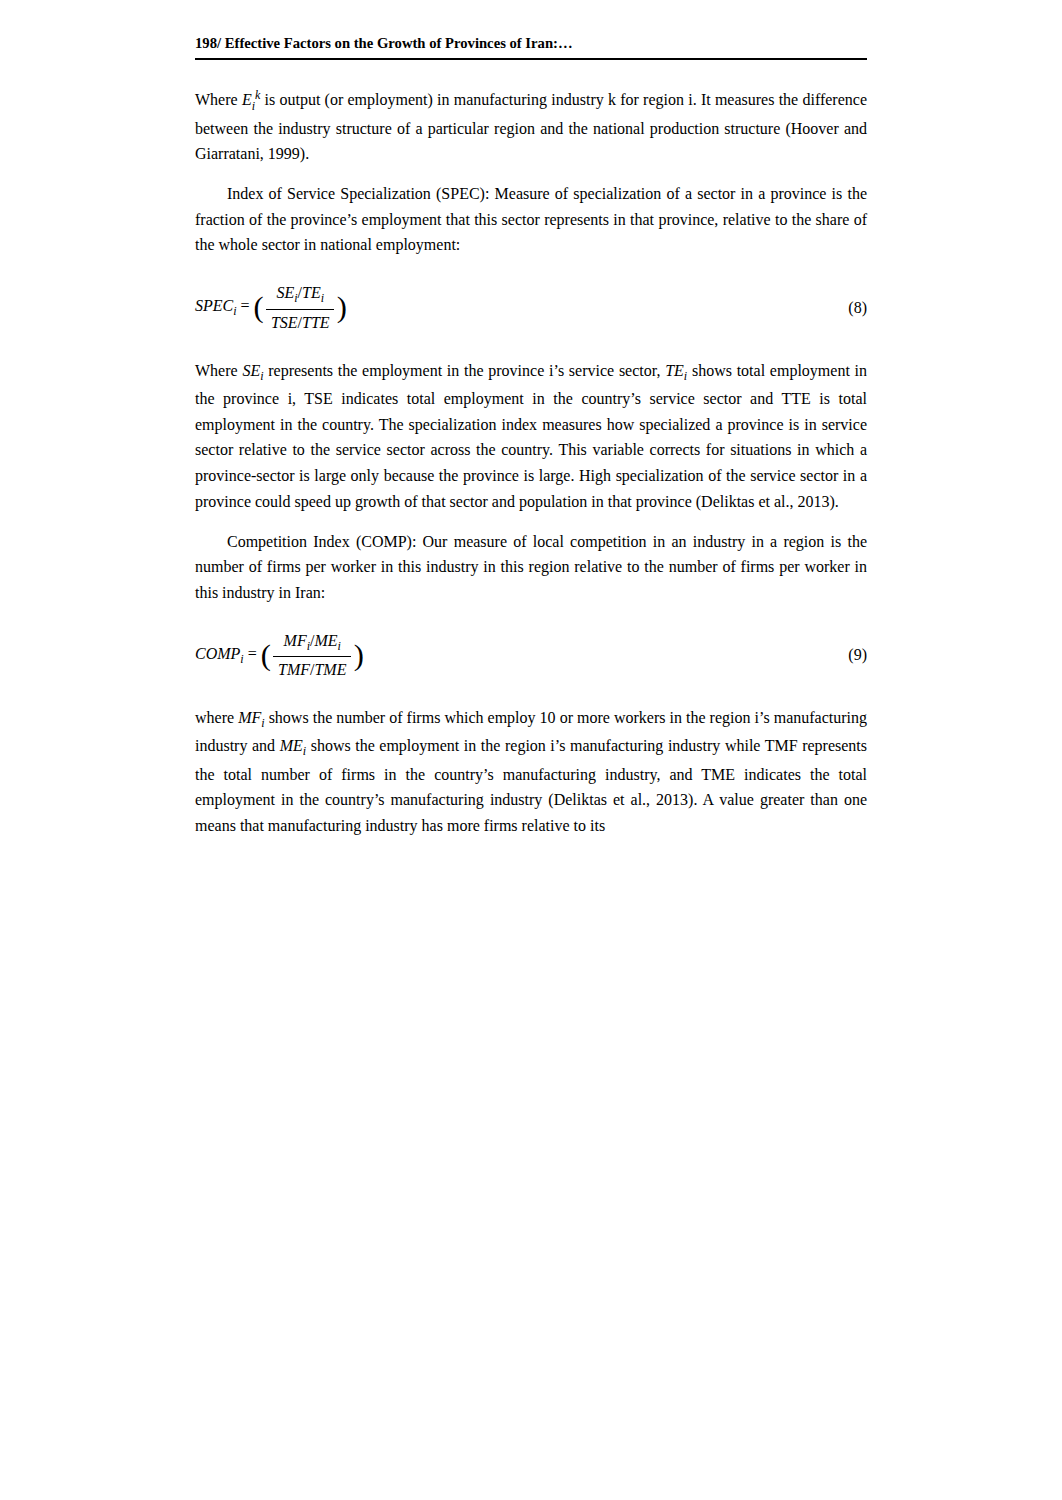198/ Effective Factors on the Growth of Provinces of Iran:…
Where Eik is output (or employment) in manufacturing industry k for region i. It measures the difference between the industry structure of a particular region and the national production structure (Hoover and Giarratani, 1999).
Index of Service Specialization (SPEC): Measure of specialization of a sector in a province is the fraction of the province’s employment that this sector represents in that province, relative to the share of the whole sector in national employment:
SPECi = (SEi/TEi TSE/TTE)
(8)
Where SEi represents the employment in the province i’s service sector, TEi shows total employment in the province i, TSE indicates total employment in the country’s service sector and TTE is total employment in the country. The specialization index measures how specialized a province is in service sector relative to the service sector across the country. This variable corrects for situations in which a province-sector is large only because the province is large. High specialization of the service sector in a province could speed up growth of that sector and population in that province (Deliktas et al., 2013).
Competition Index (COMP): Our measure of local competition in an industry in a region is the number of firms per worker in this industry in this region relative to the number of firms per worker in this industry in Iran:
COMPi = (MFi/MEi TMF/TME)
(9)
where MFi shows the number of firms which employ 10 or more workers in the region i’s manufacturing industry and MEi shows the employment in the region i’s manufacturing industry while TMF represents the total number of firms in the country’s manufacturing industry, and TME indicates the total employment in the country’s manufacturing industry (Deliktas et al., 2013). A value greater than one means that manufacturing industry has more firms relative to its